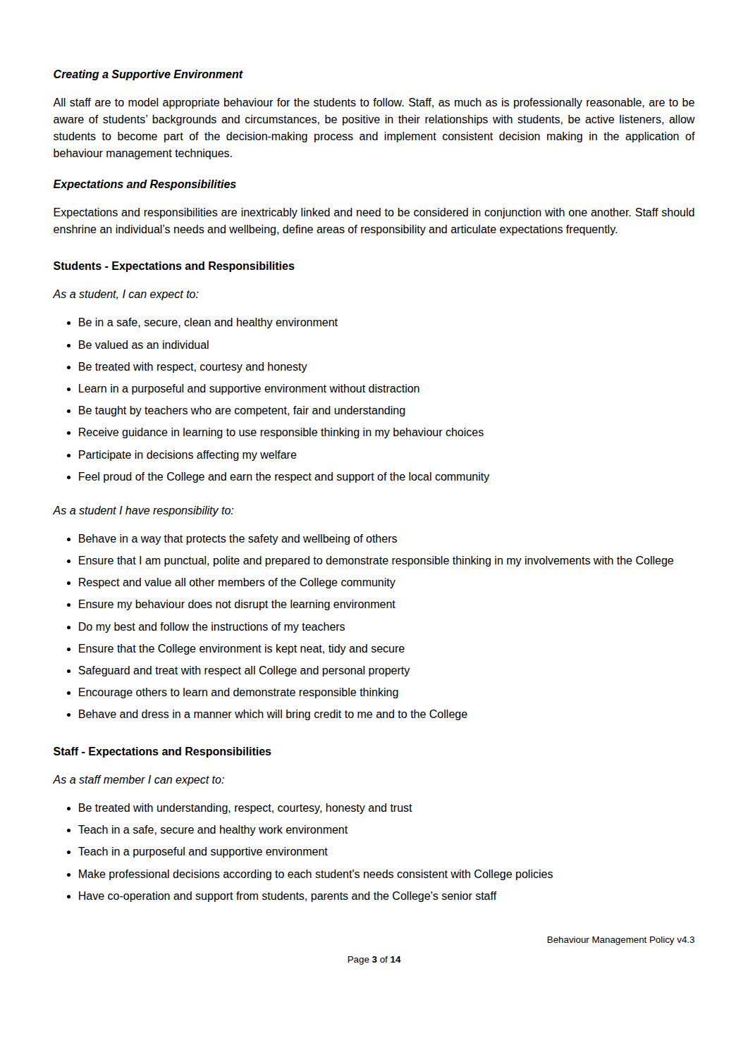Creating a Supportive Environment
All staff are to model appropriate behaviour for the students to follow. Staff, as much as is professionally reasonable, are to be aware of students’ backgrounds and circumstances, be positive in their relationships with students, be active listeners, allow students to become part of the decision-making process and implement consistent decision making in the application of behaviour management techniques.
Expectations and Responsibilities
Expectations and responsibilities are inextricably linked and need to be considered in conjunction with one another. Staff should enshrine an individual’s needs and wellbeing, define areas of responsibility and articulate expectations frequently.
Students - Expectations and Responsibilities
As a student, I can expect to:
Be in a safe, secure, clean and healthy environment
Be valued as an individual
Be treated with respect, courtesy and honesty
Learn in a purposeful and supportive environment without distraction
Be taught by teachers who are competent, fair and understanding
Receive guidance in learning to use responsible thinking in my behaviour choices
Participate in decisions affecting my welfare
Feel proud of the College and earn the respect and support of the local community
As a student I have responsibility to:
Behave in a way that protects the safety and wellbeing of others
Ensure that I am punctual, polite and prepared to demonstrate responsible thinking in my involvements with the College
Respect and value all other members of the College community
Ensure my behaviour does not disrupt the learning environment
Do my best and follow the instructions of my teachers
Ensure that the College environment is kept neat, tidy and secure
Safeguard and treat with respect all College and personal property
Encourage others to learn and demonstrate responsible thinking
Behave and dress in a manner which will bring credit to me and to the College
Staff - Expectations and Responsibilities
As a staff member I can expect to:
Be treated with understanding, respect, courtesy, honesty and trust
Teach in a safe, secure and healthy work environment
Teach in a purposeful and supportive environment
Make professional decisions according to each student's needs consistent with College policies
Have co-operation and support from students, parents and the College's senior staff
Behaviour Management Policy v4.3
Page 3 of 14